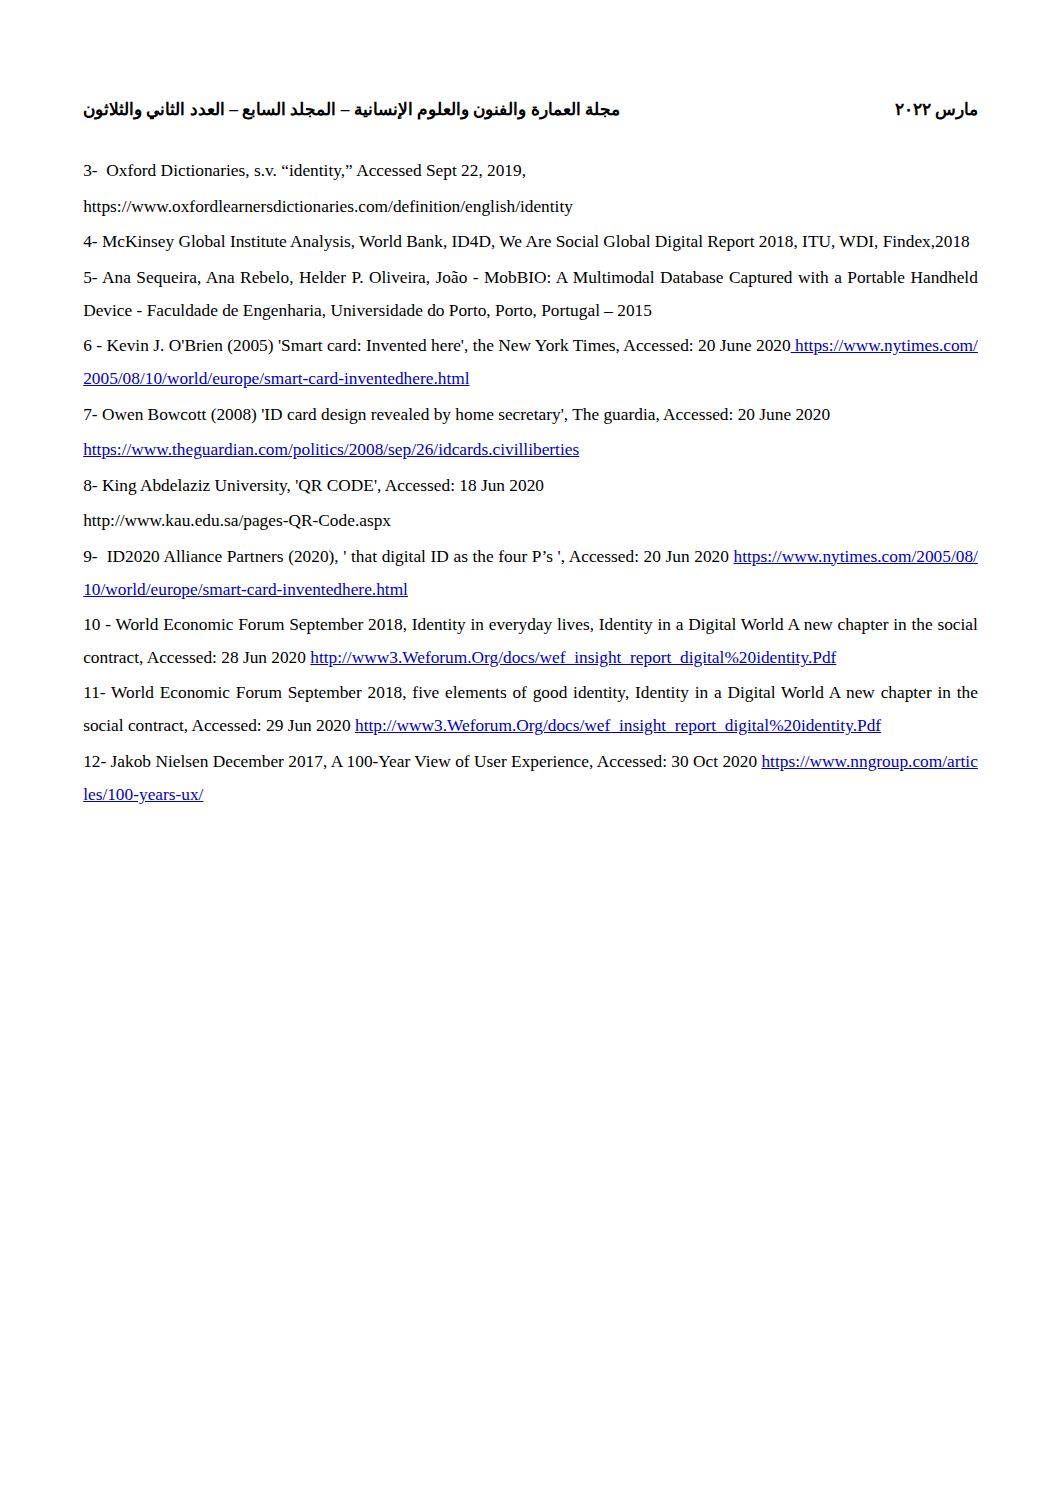مارس ٢٠٢٢ مجلة العمارة والفنون والعلوم الإنسانية – المجلد السابع – العدد الثاني والثلاثون
3- Oxford Dictionaries, s.v. “identity,” Accessed Sept 22, 2019,
https://www.oxfordlearnersdictionaries.com/definition/english/identity
4- McKinsey Global Institute Analysis, World Bank, ID4D, We Are Social Global Digital Report 2018, ITU, WDI, Findex,2018
5- Ana Sequeira, Ana Rebelo, Helder P. Oliveira, João - MobBIO: A Multimodal Database Captured with a Portable Handheld Device - Faculdade de Engenharia, Universidade do Porto, Porto, Portugal – 2015
6 - Kevin J. O'Brien (2005) 'Smart card: Invented here', the New York Times, Accessed: 20 June 2020 https://www.nytimes.com/2005/08/10/world/europe/smart-card-inventedhere.html
7- Owen Bowcott (2008) 'ID card design revealed by home secretary', The guardia, Accessed: 20 June 2020
https://www.theguardian.com/politics/2008/sep/26/idcards.civilliberties
8- King Abdelaziz University, 'QR CODE', Accessed: 18 Jun 2020
http://www.kau.edu.sa/pages-QR-Code.aspx
9- ID2020 Alliance Partners (2020), ' that digital ID as the four P’s ', Accessed: 20 Jun 2020 https://www.nytimes.com/2005/08/10/world/europe/smart-card-inventedhere.html
10 - World Economic Forum September 2018, Identity in everyday lives, Identity in a Digital World A new chapter in the social contract, Accessed: 28 Jun 2020 http://www3.Weforum.Org/docs/wef_insight_report_digital%20identity.Pdf
11- World Economic Forum September 2018, five elements of good identity, Identity in a Digital World A new chapter in the social contract, Accessed: 29 Jun 2020 http://www3.Weforum.Org/docs/wef_insight_report_digital%20identity.Pdf
12- Jakob Nielsen December 2017, A 100-Year View of User Experience, Accessed: 30 Oct 2020 https://www.nngroup.com/articles/100-years-ux/